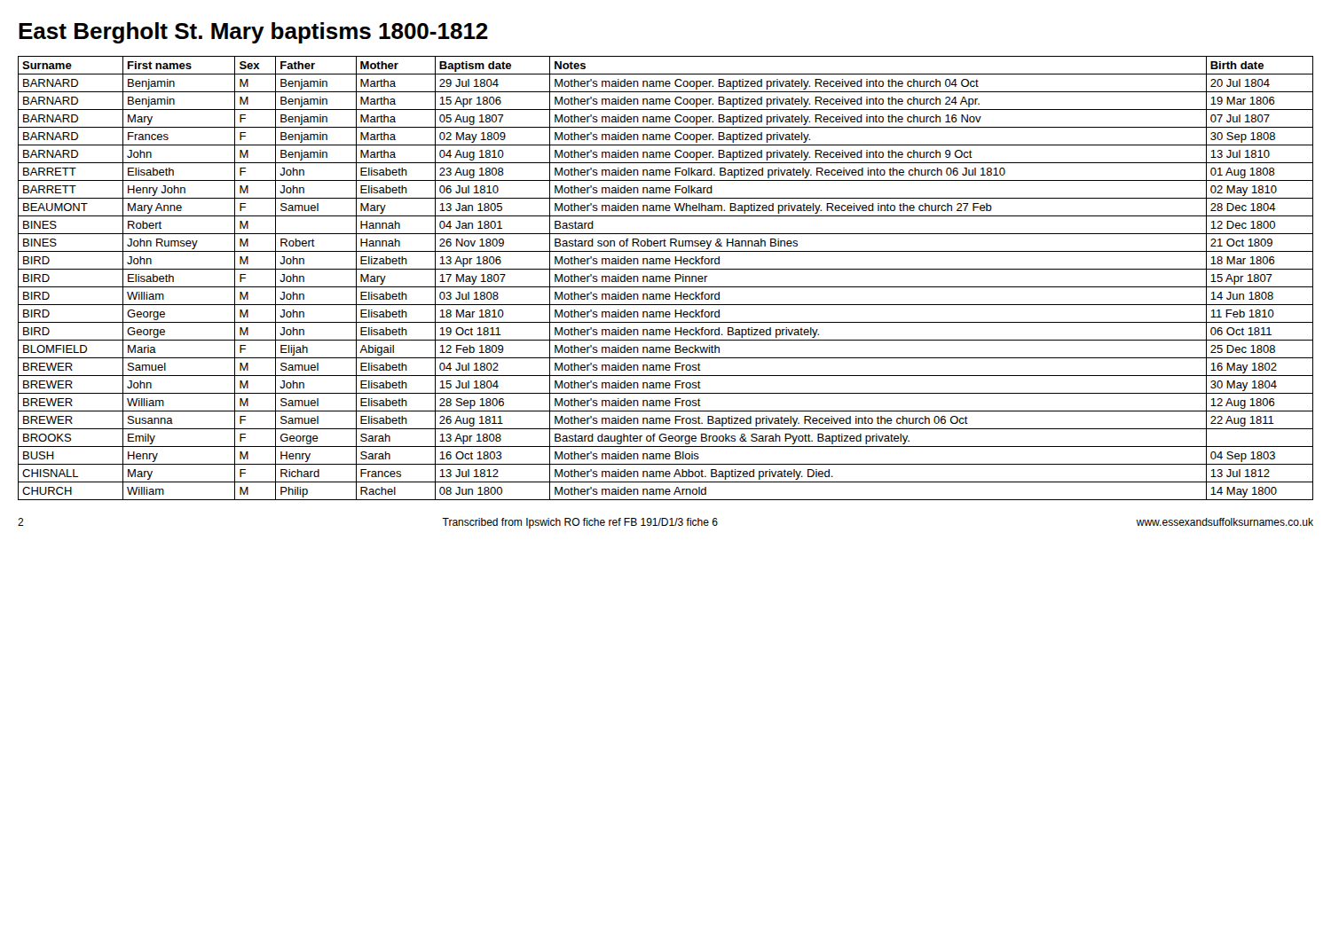East Bergholt St. Mary baptisms 1800-1812
| Surname | First names | Sex | Father | Mother | Baptism date | Notes | Birth date |
| --- | --- | --- | --- | --- | --- | --- | --- |
| BARNARD | Benjamin | M | Benjamin | Martha | 29 Jul 1804 | Mother's maiden name Cooper. Baptized privately. Received into the church 04 Oct | 20 Jul 1804 |
| BARNARD | Benjamin | M | Benjamin | Martha | 15 Apr 1806 | Mother's maiden name Cooper. Baptized privately. Received into the church 24 Apr. | 19 Mar 1806 |
| BARNARD | Mary | F | Benjamin | Martha | 05 Aug 1807 | Mother's maiden name Cooper. Baptized privately. Received into the church 16 Nov | 07 Jul 1807 |
| BARNARD | Frances | F | Benjamin | Martha | 02 May 1809 | Mother's maiden name Cooper. Baptized privately. | 30 Sep 1808 |
| BARNARD | John | M | Benjamin | Martha | 04 Aug 1810 | Mother's maiden name Cooper. Baptized privately. Received into the church 9 Oct | 13 Jul 1810 |
| BARRETT | Elisabeth | F | John | Elisabeth | 23 Aug 1808 | Mother's maiden name Folkard. Baptized privately. Received into the church 06 Jul 1810 | 01 Aug 1808 |
| BARRETT | Henry John | M | John | Elisabeth | 06 Jul 1810 | Mother's maiden name Folkard | 02 May 1810 |
| BEAUMONT | Mary Anne | F | Samuel | Mary | 13 Jan 1805 | Mother's maiden name Whelham. Baptized privately. Received into the church 27 Feb | 28 Dec 1804 |
| BINES | Robert | M | | Hannah | 04 Jan 1801 | Bastard | 12 Dec 1800 |
| BINES | John Rumsey | M | Robert | Hannah | 26 Nov 1809 | Bastard son of Robert Rumsey & Hannah Bines | 21 Oct 1809 |
| BIRD | John | M | John | Elizabeth | 13 Apr 1806 | Mother's maiden name Heckford | 18 Mar 1806 |
| BIRD | Elisabeth | F | John | Mary | 17 May 1807 | Mother's maiden name Pinner | 15 Apr 1807 |
| BIRD | William | M | John | Elisabeth | 03 Jul 1808 | Mother's maiden name Heckford | 14 Jun 1808 |
| BIRD | George | M | John | Elisabeth | 18 Mar 1810 | Mother's maiden name Heckford | 11 Feb 1810 |
| BIRD | George | M | John | Elisabeth | 19 Oct 1811 | Mother's maiden name Heckford. Baptized privately. | 06 Oct 1811 |
| BLOMFIELD | Maria | F | Elijah | Abigail | 12 Feb 1809 | Mother's maiden name Beckwith | 25 Dec 1808 |
| BREWER | Samuel | M | Samuel | Elisabeth | 04 Jul 1802 | Mother's maiden name Frost | 16 May 1802 |
| BREWER | John | M | John | Elisabeth | 15 Jul 1804 | Mother's maiden name Frost | 30 May 1804 |
| BREWER | William | M | Samuel | Elisabeth | 28 Sep 1806 | Mother's maiden name Frost | 12 Aug 1806 |
| BREWER | Susanna | F | Samuel | Elisabeth | 26 Aug 1811 | Mother's maiden name Frost. Baptized privately. Received into the church 06 Oct | 22 Aug 1811 |
| BROOKS | Emily | F | George | Sarah | 13 Apr 1808 | Bastard daughter of George Brooks & Sarah Pyott. Baptized privately. | |
| BUSH | Henry | M | Henry | Sarah | 16 Oct 1803 | Mother's maiden name Blois | 04 Sep 1803 |
| CHISNALL | Mary | F | Richard | Frances | 13 Jul 1812 | Mother's maiden name Abbot. Baptized privately. Died. | 13 Jul 1812 |
| CHURCH | William | M | Philip | Rachel | 08 Jun 1800 | Mother's maiden name Arnold | 14 May 1800 |
2
Transcribed from Ipswich RO fiche ref FB 191/D1/3 fiche 6
www.essexandsuffolksurnames.co.uk